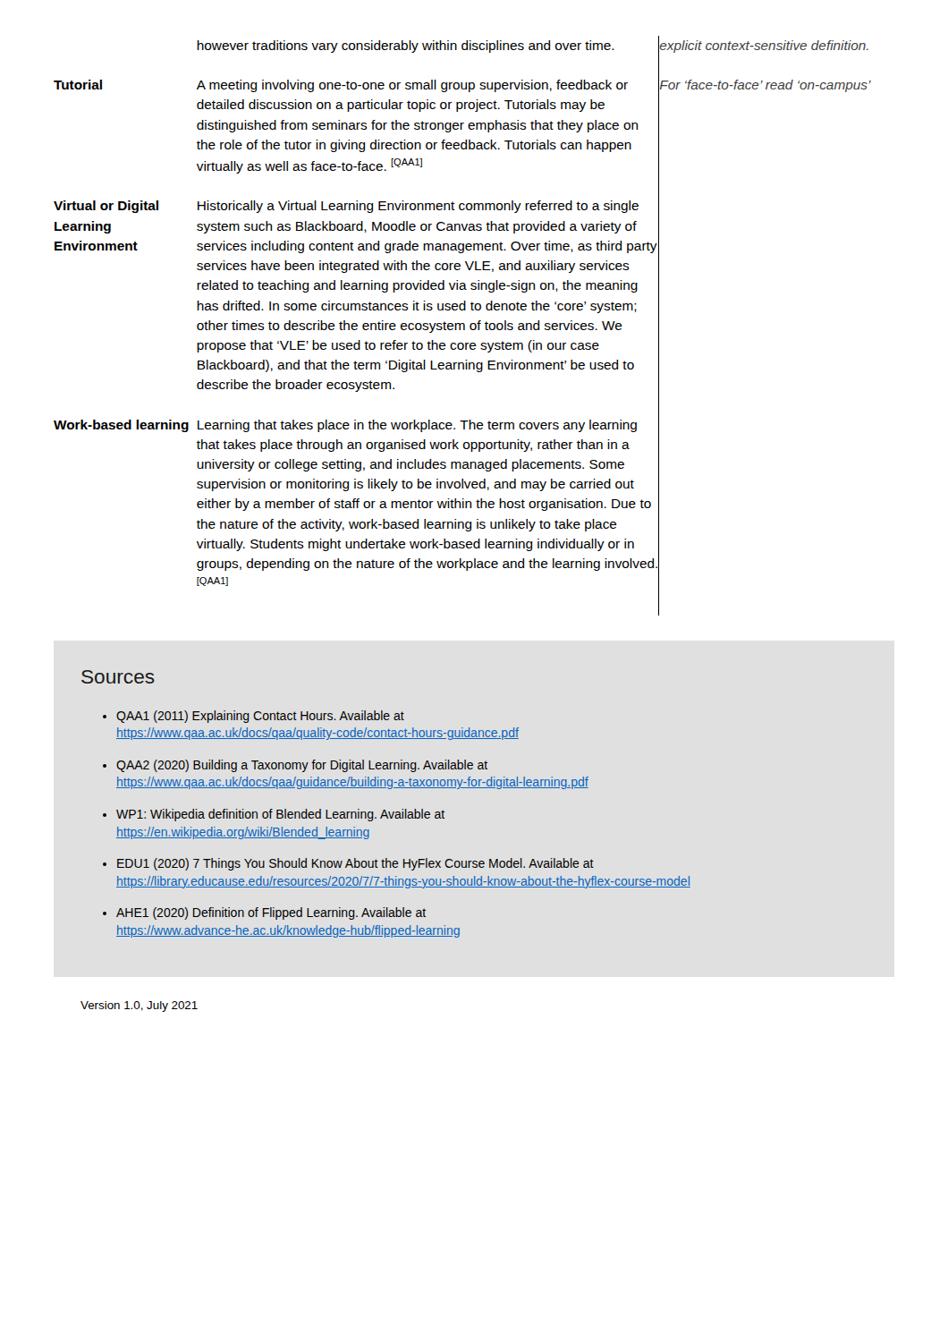| | however traditions vary considerably within disciplines and over time. | explicit context-sensitive definition. |
| Tutorial | A meeting involving one-to-one or small group supervision, feedback or detailed discussion on a particular topic or project. Tutorials may be distinguished from seminars for the stronger emphasis that they place on the role of the tutor in giving direction or feedback. Tutorials can happen virtually as well as face-to-face. [QAA1] | For ‘face-to-face’ read ‘on-campus’ |
| Virtual or Digital Learning Environment | Historically a Virtual Learning Environment commonly referred to a single system such as Blackboard, Moodle or Canvas that provided a variety of services including content and grade management. Over time, as third party services have been integrated with the core VLE, and auxiliary services related to teaching and learning provided via single-sign on, the meaning has drifted. In some circumstances it is used to denote the ‘core’ system; other times to describe the entire ecosystem of tools and services. We propose that ‘VLE’ be used to refer to the core system (in our case Blackboard), and that the term ‘Digital Learning Environment’ be used to describe the broader ecosystem. | |
| Work-based learning | Learning that takes place in the workplace. The term covers any learning that takes place through an organised work opportunity, rather than in a university or college setting, and includes managed placements. Some supervision or monitoring is likely to be involved, and may be carried out either by a member of staff or a mentor within the host organisation. Due to the nature of the activity, work-based learning is unlikely to take place virtually. Students might undertake work-based learning individually or in groups, depending on the nature of the workplace and the learning involved. [QAA1] | |
Sources
QAA1 (2011) Explaining Contact Hours. Available at
https://www.qaa.ac.uk/docs/qaa/quality-code/contact-hours-guidance.pdf
QAA2 (2020) Building a Taxonomy for Digital Learning. Available at
https://www.qaa.ac.uk/docs/qaa/guidance/building-a-taxonomy-for-digital-learning.pdf
WP1: Wikipedia definition of Blended Learning. Available at
https://en.wikipedia.org/wiki/Blended_learning
EDU1 (2020) 7 Things You Should Know About the HyFlex Course Model. Available at
https://library.educause.edu/resources/2020/7/7-things-you-should-know-about-the-hyflex-course-model
AHE1 (2020) Definition of Flipped Learning. Available at
https://www.advance-he.ac.uk/knowledge-hub/flipped-learning
Version 1.0, July 2021